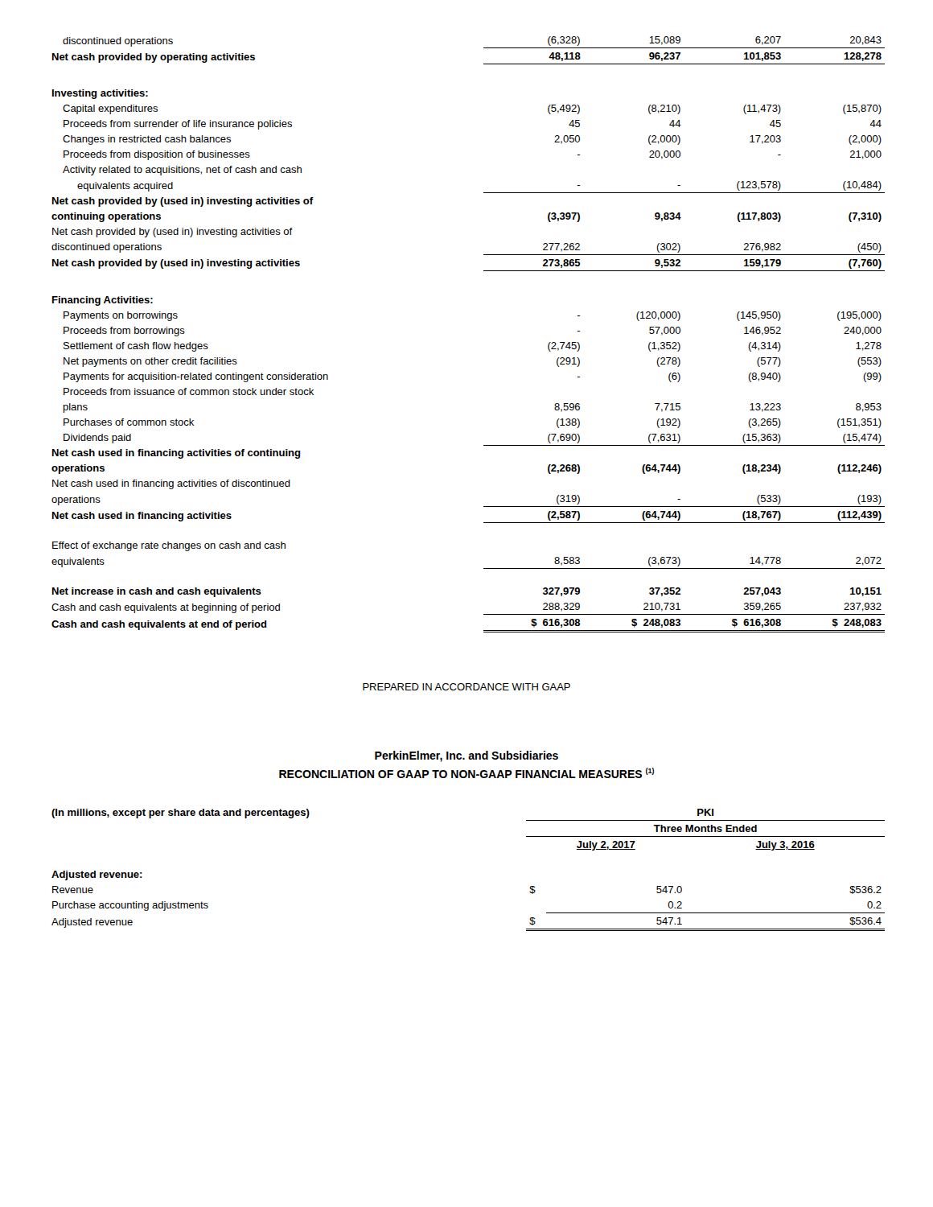| discontinued operations | (6,328) | 15,089 | 6,207 | 20,843 |
| Net cash provided by operating activities | 48,118 | 96,237 | 101,853 | 128,278 |
| Investing activities: |
| Capital expenditures | (5,492) | (8,210) | (11,473) | (15,870) |
| Proceeds from surrender of life insurance policies | 45 | 44 | 45 | 44 |
| Changes in restricted cash balances | 2,050 | (2,000) | 17,203 | (2,000) |
| Proceeds from disposition of businesses | - | 20,000 | - | 21,000 |
| Activity related to acquisitions, net of cash and cash | | | | |
| equivalents acquired | - | - | (123,578) | (10,484) |
| Net cash provided by (used in) investing activities of | | | | |
| continuing operations | (3,397) | 9,834 | (117,803) | (7,310) |
| Net cash provided by (used in) investing activities of | | | | |
| discontinued operations | 277,262 | (302) | 276,982 | (450) |
| Net cash provided by (used in) investing activities | 273,865 | 9,532 | 159,179 | (7,760) |
| Financing Activities: |
| Payments on borrowings | - | (120,000) | (145,950) | (195,000) |
| Proceeds from borrowings | - | 57,000 | 146,952 | 240,000 |
| Settlement of cash flow hedges | (2,745) | (1,352) | (4,314) | 1,278 |
| Net payments on other credit facilities | (291) | (278) | (577) | (553) |
| Payments for acquisition-related contingent consideration | - | (6) | (8,940) | (99) |
| Proceeds from issuance of common stock under stock | | | | |
| plans | 8,596 | 7,715 | 13,223 | 8,953 |
| Purchases of common stock | (138) | (192) | (3,265) | (151,351) |
| Dividends paid | (7,690) | (7,631) | (15,363) | (15,474) |
| Net cash used in financing activities of continuing | | | | |
| operations | (2,268) | (64,744) | (18,234) | (112,246) |
| Net cash used in financing activities of discontinued | | | | |
| operations | (319) | - | (533) | (193) |
| Net cash used in financing activities | (2,587) | (64,744) | (18,767) | (112,439) |
| Effect of exchange rate changes on cash and cash | | | | |
| equivalents | 8,583 | (3,673) | 14,778 | 2,072 |
| Net increase in cash and cash equivalents | 327,979 | 37,352 | 257,043 | 10,151 |
| Cash and cash equivalents at beginning of period | 288,329 | 210,731 | 359,265 | 237,932 |
| Cash and cash equivalents at end of period | $ 616,308 | $ 248,083 | $ 616,308 | $ 248,083 |
PREPARED IN ACCORDANCE WITH GAAP
PerkinElmer, Inc. and Subsidiaries
RECONCILIATION OF GAAP TO NON-GAAP FINANCIAL MEASURES (1)
| (In millions, except per share data and percentages) | PKI |
| | Three Months Ended |
| | July 2, 2017 | July 3, 2016 |
| Adjusted revenue: | |
| Revenue | $ | 547.0 | $536.2 |
| Purchase accounting adjustments | | 0.2 | 0.2 |
| Adjusted revenue | $ | 547.1 | $536.4 |